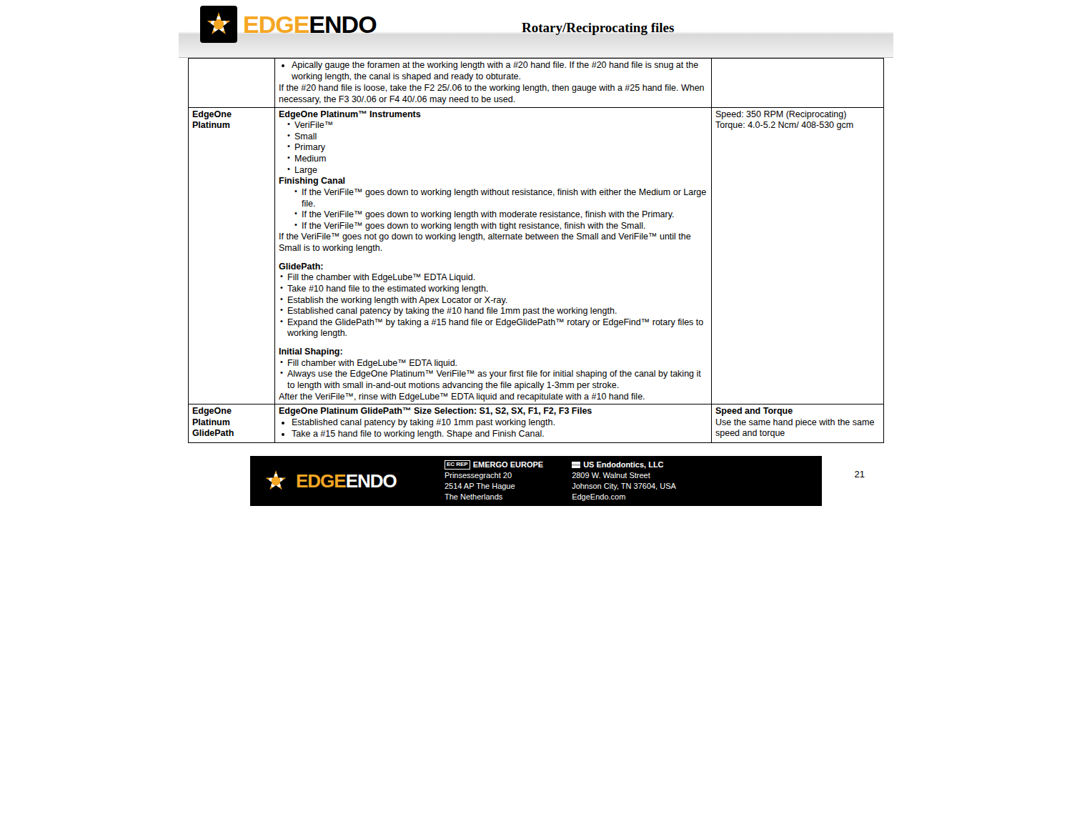EDGE ENDO
Rotary/Reciprocating files
| | Apically gauge the foramen at the working length with a #20 hand file. If the #20 hand file is snug at the working length, the canal is shaped and ready to obturate. If the #20 hand file is loose, take the F2 25/.06 to the working length, then gauge with a #25 hand file. When necessary, the F3 30/.06 or F4 40/.06 may need to be used. | |
| EdgeOne Platinum | EdgeOne Platinum™ Instruments VeriFile™ Small Primary Medium Large Finishing Canal If the VeriFile™ goes down to working length without resistance, finish with either the Medium or Large file. If the VeriFile™ goes down to working length with moderate resistance, finish with the Primary. If the VeriFile™ goes down to working length with tight resistance, finish with the Small. If the VeriFile™ goes not go down to working length, alternate between the Small and VeriFile™ until the Small is to working length. GlidePath: Fill the chamber with EdgeLube™ EDTA Liquid. Take #10 hand file to the estimated working length. Establish the working length with Apex Locator or X-ray. Established canal patency by taking the #10 hand file 1mm past the working length. Expand the GlidePath™ by taking a #15 hand file or EdgeGlidePath™ rotary or EdgeFind™ rotary files to working length. Initial Shaping: Fill chamber with EdgeLube™ EDTA liquid. Always use the EdgeOne Platinum™ VeriFile™ as your first file for initial shaping of the canal by taking it to length with small in-and-out motions advancing the file apically 1-3mm per stroke. After the VeriFile™, rinse with EdgeLube™ EDTA liquid and recapitulate with a #10 hand file. | Speed: 350 RPM (Reciprocating) Torque: 4.0-5.2 Ncm/ 408-530 gcm |
| EdgeOne Platinum GlidePath | EdgeOne Platinum GlidePath™ Size Selection: S1, S2, SX, F1, F2, F3 Files Established canal patency by taking #10 1mm past working length. Take a #15 hand file to working length. Shape and Finish Canal. | Speed and Torque Use the same hand piece with the same speed and torque |
EDGE ENDO®
EC REP EMERGO EUROPE
Prinsessegracht 20
2514 AP The Hague
The Netherlands
US Endodontics, LLC
2809 W. Walnut Street
Johnson City, TN 37604, USA
EdgeEndo.com
21